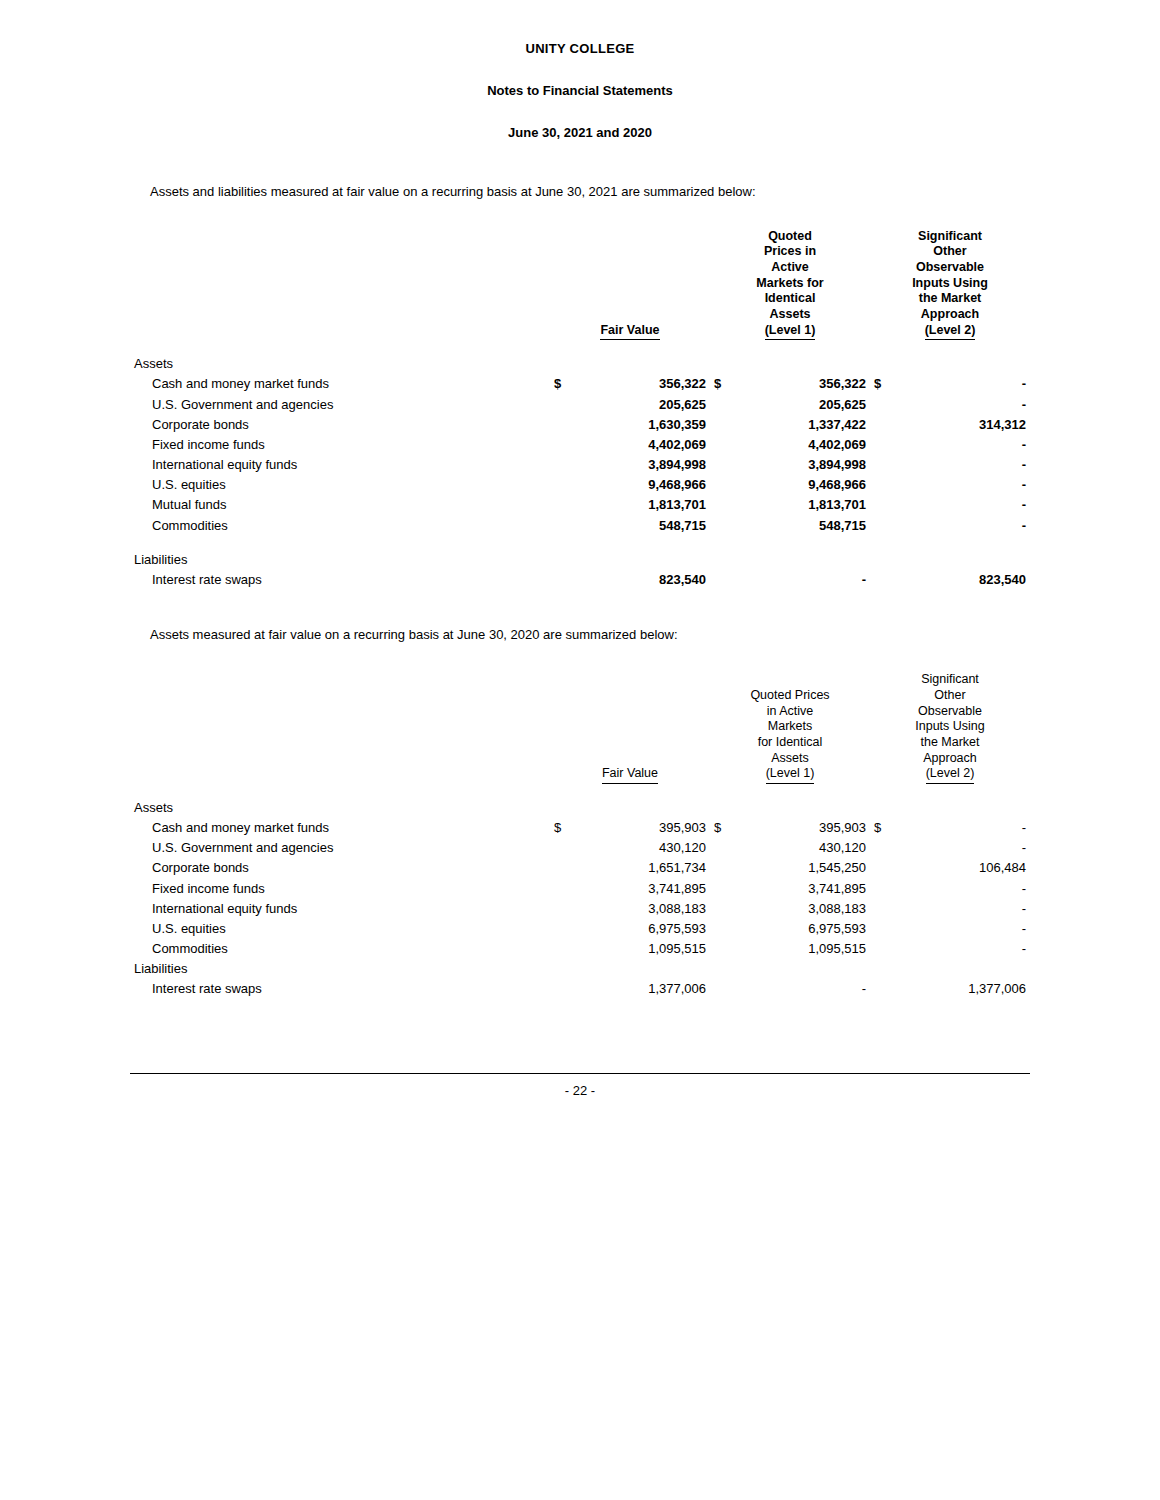UNITY COLLEGE
Notes to Financial Statements
June 30, 2021 and 2020
Assets and liabilities measured at fair value on a recurring basis at June 30, 2021 are summarized below:
| | | Quoted Prices in Active Markets for Identical Assets | Significant Other Observable Inputs Using the Market Approach |
| --- | --- | --- | --- |
| | Fair Value | (Level 1) | (Level 2) |
| Assets | |
| Cash and money market funds | $ | 356,322 | $ | 356,322 | $ | - |
| U.S. Government and agencies | | 205,625 | | 205,625 | | - |
| Corporate bonds | | 1,630,359 | | 1,337,422 | | 314,312 |
| Fixed income funds | | 4,402,069 | | 4,402,069 | | - |
| International equity funds | | 3,894,998 | | 3,894,998 | | - |
| U.S. equities | | 9,468,966 | | 9,468,966 | | - |
| Mutual funds | | 1,813,701 | | 1,813,701 | | - |
| Commodities | | 548,715 | | 548,715 | | - |
| Liabilities | |
| Interest rate swaps | | 823,540 | | - | | 823,540 |
Assets measured at fair value on a recurring basis at June 30, 2020 are summarized below:
| | | Quoted Prices in Active Markets for Identical Assets | Significant Other Observable Inputs Using the Market Approach |
| --- | --- | --- | --- |
| | Fair Value | (Level 1) | (Level 2) |
| Assets | |
| Cash and money market funds | $ | 395,903 | $ | 395,903 | $ | - |
| U.S. Government and agencies | | 430,120 | | 430,120 | | - |
| Corporate bonds | | 1,651,734 | | 1,545,250 | | 106,484 |
| Fixed income funds | | 3,741,895 | | 3,741,895 | | - |
| International equity funds | | 3,088,183 | | 3,088,183 | | - |
| U.S. equities | | 6,975,593 | | 6,975,593 | | - |
| Commodities | | 1,095,515 | | 1,095,515 | | - |
| Liabilities | |
| Interest rate swaps | | 1,377,006 | | - | | 1,377,006 |
- 22 -